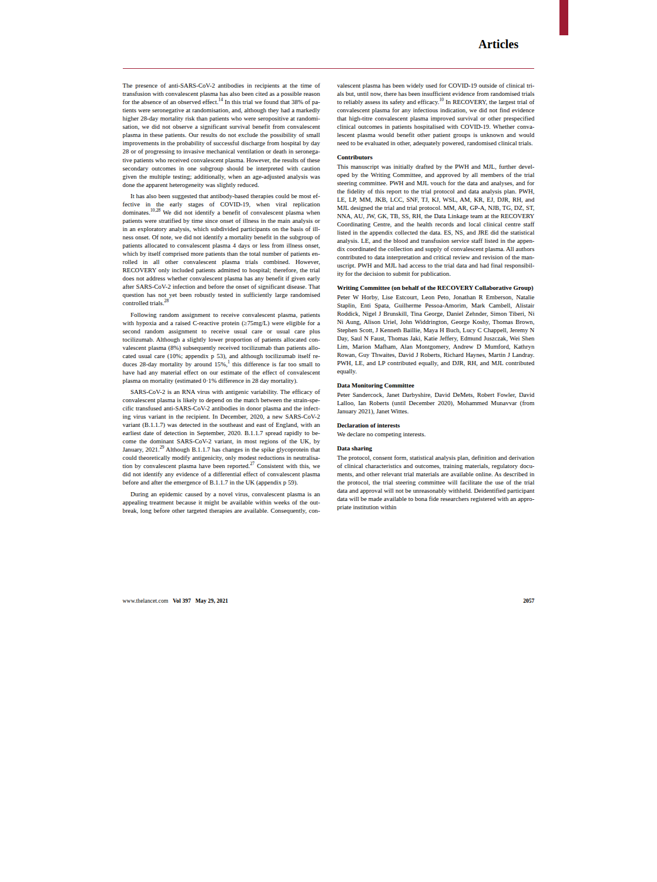Articles
The presence of anti-SARS-CoV-2 antibodies in recipients at the time of transfusion with convalescent plasma has also been cited as a possible reason for the absence of an observed effect.14 In this trial we found that 38% of patients were seronegative at randomisation, and, although they had a markedly higher 28-day mortality risk than patients who were seropositive at randomisation, we did not observe a significant survival benefit from convalescent plasma in these patients. Our results do not exclude the possibility of small improvements in the probability of successful discharge from hospital by day 28 or of progressing to invasive mechanical ventilation or death in seronegative patients who received convalescent plasma. However, the results of these secondary outcomes in one subgroup should be interpreted with caution given the multiple testing; additionally, when an age-adjusted analysis was done the apparent heterogeneity was slightly reduced.
It has also been suggested that antibody-based therapies could be most effective in the early stages of COVID-19, when viral replication dominates.10,28 We did not identify a benefit of convalescent plasma when patients were stratified by time since onset of illness in the main analysis or in an exploratory analysis, which subdivided participants on the basis of illness onset. Of note, we did not identify a mortality benefit in the subgroup of patients allocated to convalescent plasma 4 days or less from illness onset, which by itself comprised more patients than the total number of patients enrolled in all other convalescent plasma trials combined. However, RECOVERY only included patients admitted to hospital; therefore, the trial does not address whether convalescent plasma has any benefit if given early after SARS-CoV-2 infection and before the onset of significant disease. That question has not yet been robustly tested in sufficiently large randomised controlled trials.28
Following random assignment to receive convalescent plasma, patients with hypoxia and a raised C-reactive protein (≥75mg/L) were eligible for a second random assignment to receive usual care or usual care plus tocilizumab. Although a slightly lower proportion of patients allocated convalescent plasma (8%) subsequently received tocilizumab than patients allocated usual care (10%; appendix p 53), and although tocilizumab itself reduces 28-day mortality by around 15%,1 this difference is far too small to have had any material effect on our estimate of the effect of convalescent plasma on mortality (estimated 0·1% difference in 28 day mortality).
SARS-CoV-2 is an RNA virus with antigenic variability. The efficacy of convalescent plasma is likely to depend on the match between the strain-specific transfused anti-SARS-CoV-2 antibodies in donor plasma and the infecting virus variant in the recipient. In December, 2020, a new SARS-CoV-2 variant (B.1.1.7) was detected in the southeast and east of England, with an earliest date of detection in September, 2020. B.1.1.7 spread rapidly to become the dominant SARS-CoV-2 variant, in most regions of the UK, by January, 2021.29 Although B.1.1.7 has changes in the spike glycoprotein that could theoretically modify antigenicity, only modest reductions in neutralisation by convalescent plasma have been reported.27 Consistent with this, we did not identify any evidence of a differential effect of convalescent plasma before and after the emergence of B.1.1.7 in the UK (appendix p 59).
During an epidemic caused by a novel virus, convalescent plasma is an appealing treatment because it might be available within weeks of the outbreak, long before other targeted therapies are available. Consequently, convalescent plasma has been widely used for COVID-19 outside of clinical trials but, until now, there has been insufficient evidence from randomised trials to reliably assess its safety and efficacy.10 In RECOVERY, the largest trial of convalescent plasma for any infectious indication, we did not find evidence that high-titre convalescent plasma improved survival or other prespecified clinical outcomes in patients hospitalised with COVID-19. Whether convalescent plasma would benefit other patient groups is unknown and would need to be evaluated in other, adequately powered, randomised clinical trials.
Contributors
This manuscript was initially drafted by the PWH and MJL, further developed by the Writing Committee, and approved by all members of the trial steering committee. PWH and MJL vouch for the data and analyses, and for the fidelity of this report to the trial protocol and data analysis plan. PWH, LE, LP, MM, JKB, LCC, SNF, TJ, KJ, WSL, AM, KR, EJ, DJR, RH, and MJL designed the trial and trial protocol. MM, AR, GP-A, NJB, TG, DZ, ST, NNA, AU, JW, GK, TB, SS, RH, the Data Linkage team at the RECOVERY Coordinating Centre, and the health records and local clinical centre staff listed in the appendix collected the data. ES, NS, and JRE did the statistical analysis. LE, and the blood and transfusion service staff listed in the appendix coordinated the collection and supply of convalescent plasma. All authors contributed to data interpretation and critical review and revision of the manuscript. PWH and MJL had access to the trial data and had final responsibility for the decision to submit for publication.
Writing Committee (on behalf of the RECOVERY Collaborative Group)
Peter W Horby, Lise Estcourt, Leon Peto, Jonathan R Emberson, Natalie Staplin, Enti Spata, Guilherme Pessoa-Amorim, Mark Cambell, Alistair Roddick, Nigel J Brunskill, Tina George, Daniel Zehnder, Simon Tiberi, Ni Ni Aung, Alison Uriel, John Widdrington, George Koshy, Thomas Brown, Stephen Scott, J Kenneth Baillie, Maya H Buch, Lucy C Chappell, Jeremy N Day, Saul N Faust, Thomas Jaki, Katie Jeffery, Edmund Juszczak, Wei Shen Lim, Marion Mafham, Alan Montgomery, Andrew D Mumford, Kathryn Rowan, Guy Thwaites, David J Roberts, Richard Haynes, Martin J Landray. PWH, LE, and LP contributed equally, and DJR, RH, and MJL contributed equally.
Data Monitoring Committee
Peter Sandercock, Janet Darbyshire, David DeMets, Robert Fowler, David Lalloo, Ian Roberts (until December 2020), Mohammed Munavvar (from January 2021), Janet Wittes.
Declaration of interests
We declare no competing interests.
Data sharing
The protocol, consent form, statistical analysis plan, definition and derivation of clinical characteristics and outcomes, training materials, regulatory documents, and other relevant trial materials are available online. As described in the protocol, the trial steering committee will facilitate the use of the trial data and approval will not be unreasonably withheld. Deidentified participant data will be made available to bona fide researchers registered with an appropriate institution within
www.thelancet.com Vol 397 May 29, 2021
2057